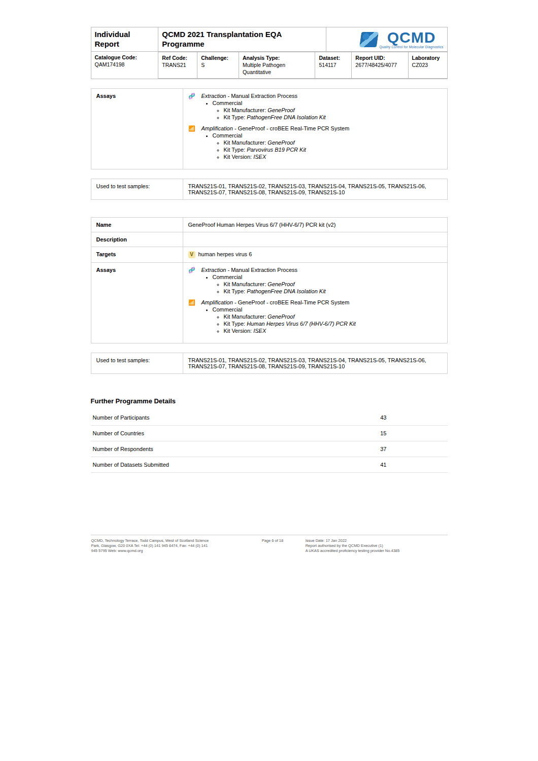| Individual Report | QCMD 2021 Transplantation EQA Programme | QCMD Quality Control for Molecular Diagnostics |
| Catalogue Code: QAM174198 | / Ref Code: TRANS21 / Challenge: S / Analysis Type: Multiple Pathogen Quantitative / Dataset: 514117 / Report UID: 2677/48425/4077 / Laboratory CZ023 / |
| Assays | 🧬 Extraction - Manual Extraction Process Commercial Kit Manufacturer: GeneProof Kit Type: PathogenFree DNA Isolation Kit 📶 Amplification - GeneProof - croBEE Real-Time PCR System Commercial Kit Manufacturer: GeneProof Kit Type: Parvovirus B19 PCR Kit Kit Version: ISEX |
| Used to test samples: | TRANS21S-01, TRANS21S-02, TRANS21S-03, TRANS21S-04, TRANS21S-05, TRANS21S-06, TRANS21S-07, TRANS21S-08, TRANS21S-09, TRANS21S-10 |
| Name | GeneProof Human Herpes Virus 6/7 (HHV-6/7) PCR kit (v2) |
| Description | |
| Targets | V human herpes virus 6 |
| Assays | 🧬 Extraction - Manual Extraction Process Commercial Kit Manufacturer: GeneProof Kit Type: PathogenFree DNA Isolation Kit 📶 Amplification - GeneProof - croBEE Real-Time PCR System Commercial Kit Manufacturer: GeneProof Kit Type: Human Herpes Virus 6/7 (HHV-6/7) PCR Kit Kit Version: ISEX |
| Used to test samples: | TRANS21S-01, TRANS21S-02, TRANS21S-03, TRANS21S-04, TRANS21S-05, TRANS21S-06, TRANS21S-07, TRANS21S-08, TRANS21S-09, TRANS21S-10 |
Further Programme Details
| Number of Participants | 43 |
| Number of Countries | 15 |
| Number of Respondents | 37 |
| Number of Datasets Submitted | 41 |
| QCMD, Technology Terrace, Todd Campus, West of Scotland Science Park, Glasgow, G20 0XA Tel: +44 (0) 141 945 6474, Fax: +44 (0) 141 945 5795 Web: www.qcmd.org | Page 6 of 18 | Issue Date: 17 Jan 2022 Report authorised by the QCMD Executive (1) A UKAS accredited proficiency testing provider No.4385 |